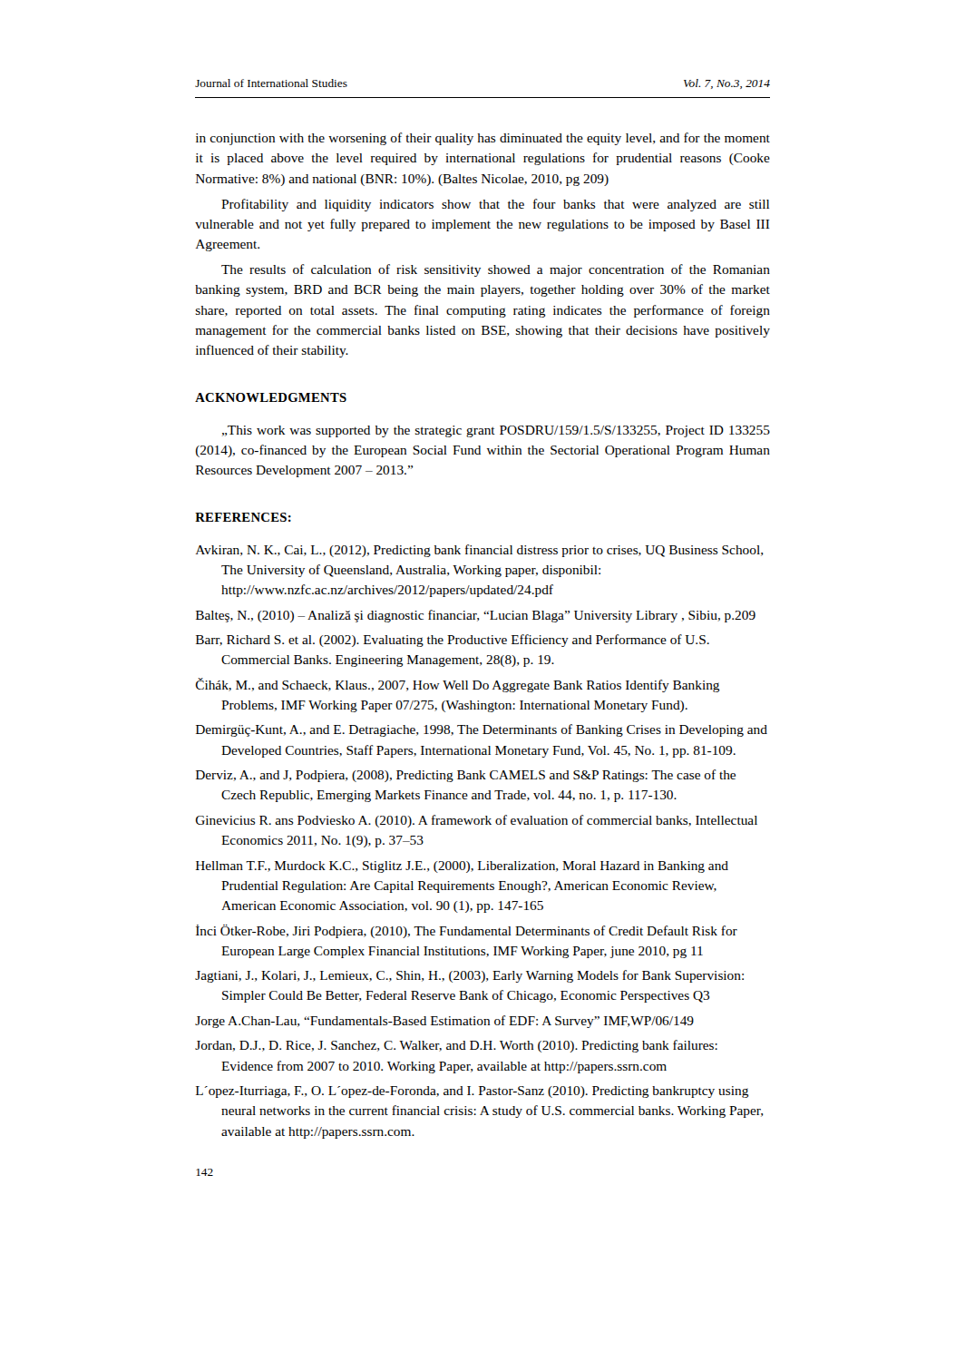Journal of International Studies Vol. 7, No.3, 2014
in conjunction with the worsening of their quality has diminuated the equity level, and for the moment it is placed above the level required by international regulations for prudential reasons (Cooke Normative: 8%) and national (BNR: 10%). (Baltes Nicolae, 2010, pg 209)
Profitability and liquidity indicators show that the four banks that were analyzed are still vulnerable and not yet fully prepared to implement the new regulations to be imposed by Basel III Agreement.
The results of calculation of risk sensitivity showed a major concentration of the Romanian banking system, BRD and BCR being the main players, together holding over 30% of the market share, reported on total assets. The final computing rating indicates the performance of foreign management for the commercial banks listed on BSE, showing that their decisions have positively influenced of their stability.
ACKNOWLEDGMENTS
„This work was supported by the strategic grant POSDRU/159/1.5/S/133255, Project ID 133255 (2014), co-financed by the European Social Fund within the Sectorial Operational Program Human Resources Development 2007 – 2013.”
REFERENCES:
Avkiran, N. K., Cai, L., (2012), Predicting bank financial distress prior to crises, UQ Business School, The University of Queensland, Australia, Working paper, disponibil: http://www.nzfc.ac.nz/archives/2012/papers/updated/24.pdf
Balteş, N., (2010) – Analiză şi diagnostic financiar, “Lucian Blaga” University Library , Sibiu, p.209
Barr, Richard S. et al. (2002). Evaluating the Productive Efficiency and Performance of U.S. Commercial Banks. Engineering Management, 28(8), p. 19.
Čihák, M., and Schaeck, Klaus., 2007, How Well Do Aggregate Bank Ratios Identify Banking Problems, IMF Working Paper 07/275, (Washington: International Monetary Fund).
Demirgüç-Kunt, A., and E. Detragiache, 1998, The Determinants of Banking Crises in Developing and Developed Countries, Staff Papers, International Monetary Fund, Vol. 45, No. 1, pp. 81-109.
Derviz, A., and J, Podpiera, (2008), Predicting Bank CAMELS and S&P Ratings: The case of the Czech Republic, Emerging Markets Finance and Trade, vol. 44, no. 1, p. 117-130.
Ginevicius R. ans Podviesko A. (2010). A framework of evaluation of commercial banks, Intellectual Economics 2011, No. 1(9), p. 37–53
Hellman T.F., Murdock K.C., Stiglitz J.E., (2000), Liberalization, Moral Hazard in Banking and Prudential Regulation: Are Capital Requirements Enough?, American Economic Review, American Economic Association, vol. 90 (1), pp. 147-165
İnci Ötker-Robe, Jiri Podpiera, (2010), The Fundamental Determinants of Credit Default Risk for European Large Complex Financial Institutions, IMF Working Paper, june 2010, pg 11
Jagtiani, J., Kolari, J., Lemieux, C., Shin, H., (2003), Early Warning Models for Bank Supervision: Simpler Could Be Better, Federal Reserve Bank of Chicago, Economic Perspectives Q3
Jorge A.Chan-Lau, “Fundamentals-Based Estimation of EDF: A Survey” IMF,WP/06/149
Jordan, D.J., D. Rice, J. Sanchez, C. Walker, and D.H. Worth (2010). Predicting bank failures: Evidence from 2007 to 2010. Working Paper, available at http://papers.ssrn.com
L´opez-Iturriaga, F., O. L´opez-de-Foronda, and I. Pastor-Sanz (2010). Predicting bankruptcy using neural networks in the current financial crisis: A study of U.S. commercial banks. Working Paper, available at http://papers.ssrn.com.
142